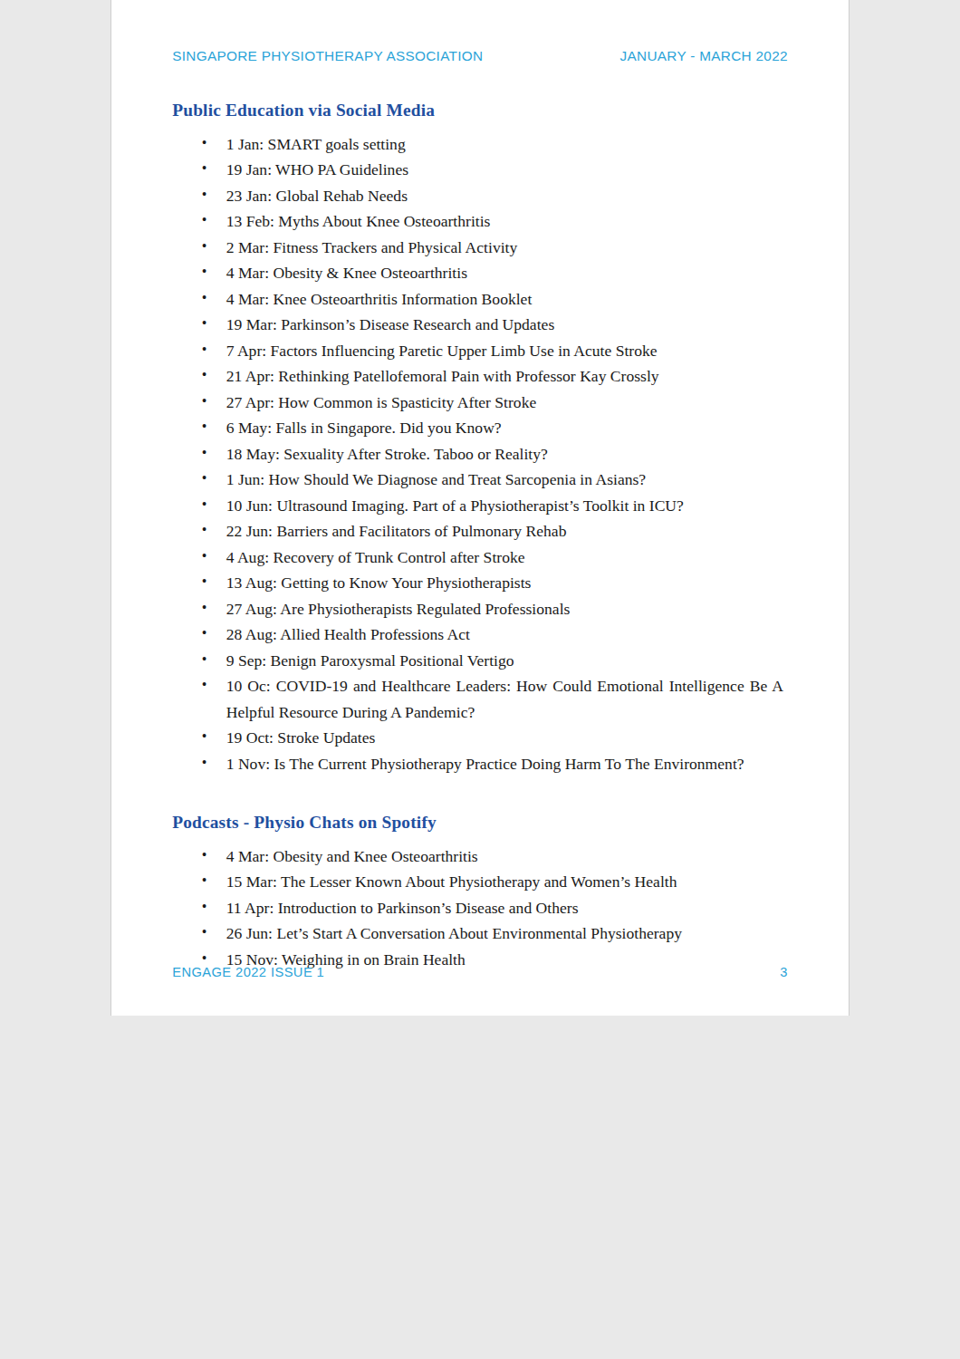Singapore Physiotherapy Association January - March 2022
Public Education via Social Media
1 Jan: SMART goals setting
19 Jan: WHO PA Guidelines
23 Jan: Global Rehab Needs
13 Feb: Myths About Knee Osteoarthritis
2 Mar: Fitness Trackers and Physical Activity
4 Mar: Obesity & Knee Osteoarthritis
4 Mar: Knee Osteoarthritis Information Booklet
19 Mar: Parkinson’s Disease Research and Updates
7 Apr: Factors Influencing Paretic Upper Limb Use in Acute Stroke
21 Apr: Rethinking Patellofemoral Pain with Professor Kay Crossly
27 Apr: How Common is Spasticity After Stroke
6 May: Falls in Singapore. Did you Know?
18 May: Sexuality After Stroke. Taboo or Reality?
1 Jun: How Should We Diagnose and Treat Sarcopenia in Asians?
10 Jun: Ultrasound Imaging. Part of a Physiotherapist’s Toolkit in ICU?
22 Jun: Barriers and Facilitators of Pulmonary Rehab
4 Aug: Recovery of Trunk Control after Stroke
13 Aug: Getting to Know Your Physiotherapists
27 Aug: Are Physiotherapists Regulated Professionals
28 Aug: Allied Health Professions Act
9 Sep: Benign Paroxysmal Positional Vertigo
10 Oc: COVID-19 and Healthcare Leaders: How Could Emotional Intelligence Be A Helpful Resource During A Pandemic?
19 Oct: Stroke Updates
1 Nov: Is The Current Physiotherapy Practice Doing Harm To The Environment?
Podcasts - Physio Chats on Spotify
4 Mar: Obesity and Knee Osteoarthritis
15 Mar: The Lesser Known About Physiotherapy and Women’s Health
11 Apr: Introduction to Parkinson’s Disease and Others
26 Jun: Let’s Start A Conversation About Environmental Physiotherapy
15 Nov: Weighing in on Brain Health
Engage 2022 Issue 1 3